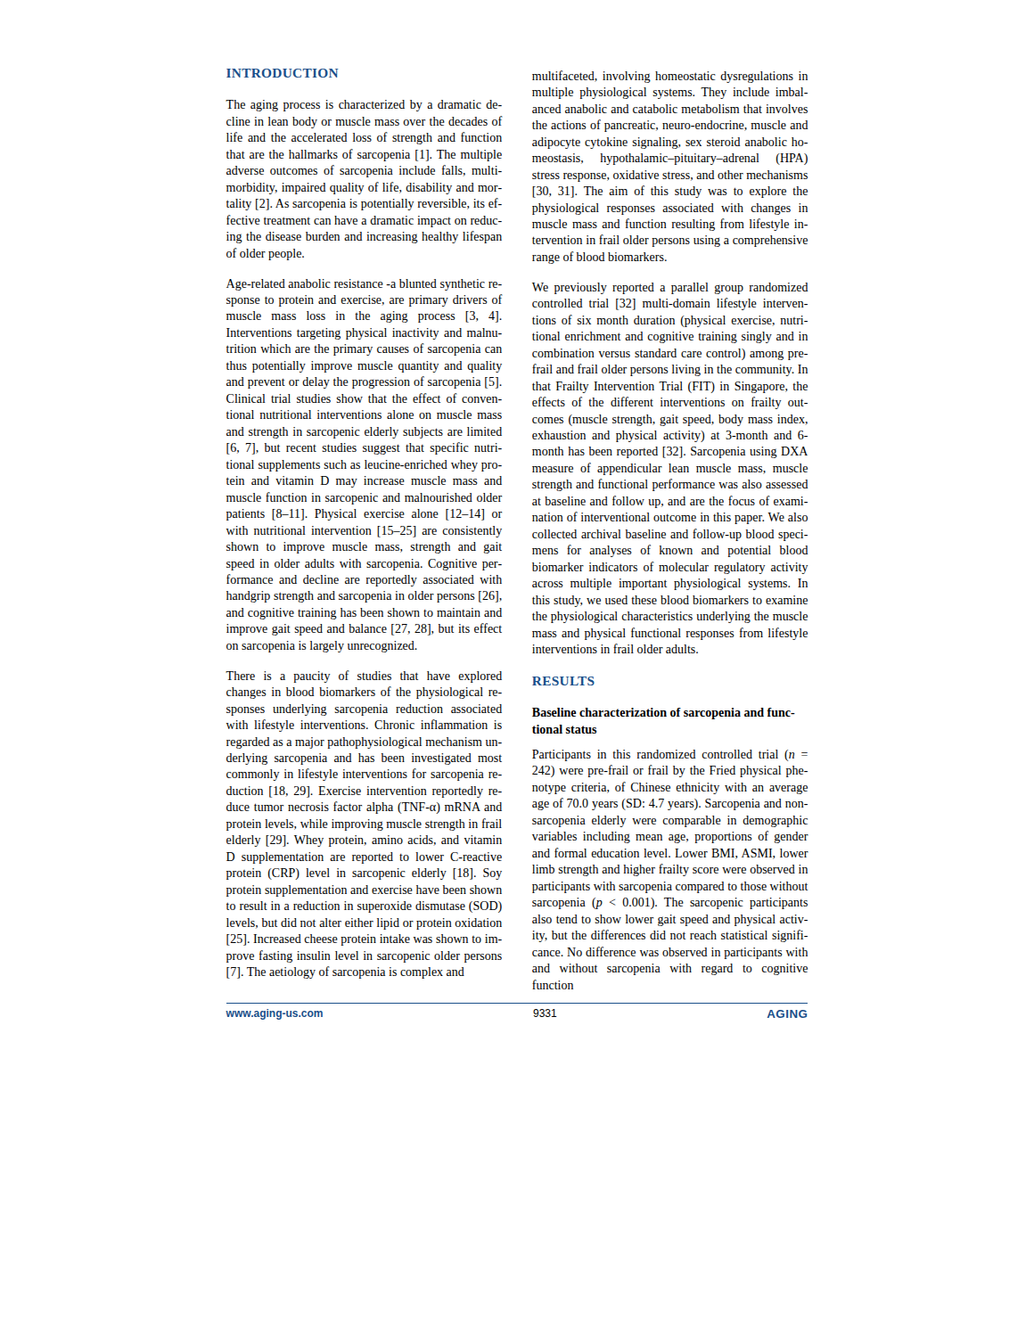INTRODUCTION
The aging process is characterized by a dramatic decline in lean body or muscle mass over the decades of life and the accelerated loss of strength and function that are the hallmarks of sarcopenia [1]. The multiple adverse outcomes of sarcopenia include falls, multi-morbidity, impaired quality of life, disability and mortality [2]. As sarcopenia is potentially reversible, its effective treatment can have a dramatic impact on reducing the disease burden and increasing healthy lifespan of older people.
Age-related anabolic resistance -a blunted synthetic response to protein and exercise, are primary drivers of muscle mass loss in the aging process [3, 4]. Interventions targeting physical inactivity and malnutrition which are the primary causes of sarcopenia can thus potentially improve muscle quantity and quality and prevent or delay the progression of sarcopenia [5]. Clinical trial studies show that the effect of conventional nutritional interventions alone on muscle mass and strength in sarcopenic elderly subjects are limited [6, 7], but recent studies suggest that specific nutritional supplements such as leucine-enriched whey protein and vitamin D may increase muscle mass and muscle function in sarcopenic and malnourished older patients [8–11]. Physical exercise alone [12–14] or with nutritional intervention [15–25] are consistently shown to improve muscle mass, strength and gait speed in older adults with sarcopenia. Cognitive performance and decline are reportedly associated with handgrip strength and sarcopenia in older persons [26], and cognitive training has been shown to maintain and improve gait speed and balance [27, 28], but its effect on sarcopenia is largely unrecognized.
There is a paucity of studies that have explored changes in blood biomarkers of the physiological responses underlying sarcopenia reduction associated with lifestyle interventions. Chronic inflammation is regarded as a major pathophysiological mechanism underlying sarcopenia and has been investigated most commonly in lifestyle interventions for sarcopenia reduction [18, 29]. Exercise intervention reportedly reduce tumor necrosis factor alpha (TNF-α) mRNA and protein levels, while improving muscle strength in frail elderly [29]. Whey protein, amino acids, and vitamin D supplementation are reported to lower C-reactive protein (CRP) level in sarcopenic elderly [18]. Soy protein supplementation and exercise have been shown to result in a reduction in superoxide dismutase (SOD) levels, but did not alter either lipid or protein oxidation [25]. Increased cheese protein intake was shown to improve fasting insulin level in sarcopenic older persons [7]. The aetiology of sarcopenia is complex and
multifaceted, involving homeostatic dysregulations in multiple physiological systems. They include imbalanced anabolic and catabolic metabolism that involves the actions of pancreatic, neuro-endocrine, muscle and adipocyte cytokine signaling, sex steroid anabolic homeostasis, hypothalamic–pituitary–adrenal (HPA) stress response, oxidative stress, and other mechanisms [30, 31]. The aim of this study was to explore the physiological responses associated with changes in muscle mass and function resulting from lifestyle intervention in frail older persons using a comprehensive range of blood biomarkers.
We previously reported a parallel group randomized controlled trial [32] multi-domain lifestyle interventions of six month duration (physical exercise, nutritional enrichment and cognitive training singly and in combination versus standard care control) among pre-frail and frail older persons living in the community. In that Frailty Intervention Trial (FIT) in Singapore, the effects of the different interventions on frailty outcomes (muscle strength, gait speed, body mass index, exhaustion and physical activity) at 3-month and 6-month has been reported [32]. Sarcopenia using DXA measure of appendicular lean muscle mass, muscle strength and functional performance was also assessed at baseline and follow up, and are the focus of examination of interventional outcome in this paper. We also collected archival baseline and follow-up blood specimens for analyses of known and potential blood biomarker indicators of molecular regulatory activity across multiple important physiological systems. In this study, we used these blood biomarkers to examine the physiological characteristics underlying the muscle mass and physical functional responses from lifestyle interventions in frail older adults.
RESULTS
Baseline characterization of sarcopenia and functional status
Participants in this randomized controlled trial (n = 242) were pre-frail or frail by the Fried physical phenotype criteria, of Chinese ethnicity with an average age of 70.0 years (SD: 4.7 years). Sarcopenia and non-sarcopenia elderly were comparable in demographic variables including mean age, proportions of gender and formal education level. Lower BMI, ASMI, lower limb strength and higher frailty score were observed in participants with sarcopenia compared to those without sarcopenia (p < 0.001). The sarcopenic participants also tend to show lower gait speed and physical activity, but the differences did not reach statistical significance. No difference was observed in participants with and without sarcopenia with regard to cognitive function
www.aging-us.com 9331 AGING